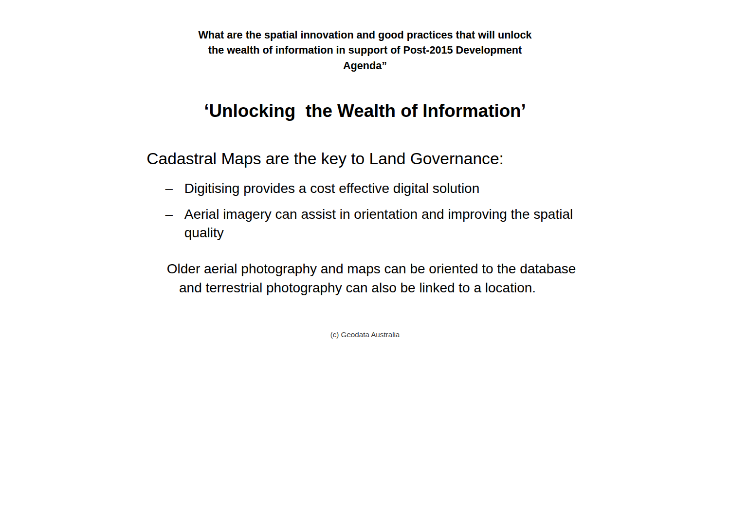What are the spatial innovation and good practices that will unlock the wealth of information in support of Post-2015 Development Agenda”
‘Unlocking the Wealth of Information’
Cadastral Maps are the key to Land Governance:
Digitising provides a cost effective digital solution
Aerial imagery can assist in orientation and improving the spatial quality
Older aerial photography and maps can be oriented to the database and terrestrial photography can also be linked to a location.
(c) Geodata Australia